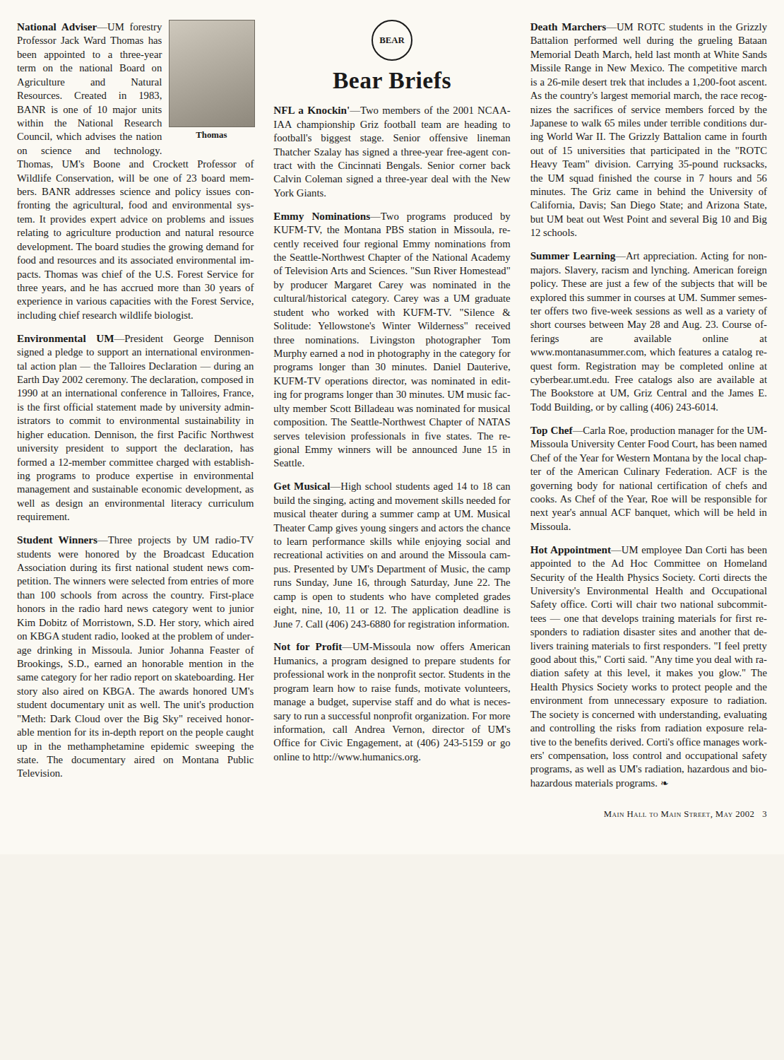Thomas
National Adviser
—UM forestry Professor Jack Ward Thomas has been appointed to a three-year term on the national Board on Agriculture and Natural Resources. Created in 1983, BANR is one of 10 major units within the National Research Council, which advises the nation on science and technology. Thomas, UM's Boone and Crockett Professor of Wildlife Conservation, will be one of 23 board members. BANR addresses science and policy issues confronting the agricultural, food and environmental system. It provides expert advice on problems and issues relating to agriculture production and natural resource development. The board studies the growing demand for food and resources and its associated environmental impacts. Thomas was chief of the U.S. Forest Service for three years, and he has accrued more than 30 years of experience in various capacities with the Forest Service, including chief research wildlife biologist.
Environmental UM
—President George Dennison signed a pledge to support an international environmental action plan — the Talloires Declaration — during an Earth Day 2002 ceremony. The declaration, composed in 1990 at an international conference in Talloires, France, is the first official statement made by university administrators to commit to environmental sustainability in higher education. Dennison, the first Pacific Northwest university president to support the declaration, has formed a 12-member committee charged with establishing programs to produce expertise in environmental management and sustainable economic development, as well as design an environmental literacy curriculum requirement.
Student Winners
—Three projects by UM radio-TV students were honored by the Broadcast Education Association during its first national student news competition. The winners were selected from entries of more than 100 schools from across the country. First-place honors in the radio hard news category went to junior Kim Dobitz of Morristown, S.D. Her story, which aired on KBGA student radio, looked at the problem of underage drinking in Missoula. Junior Johanna Feaster of Brookings, S.D., earned an honorable mention in the same category for her radio report on skateboarding. Her story also aired on KBGA. The awards honored UM's student documentary unit as well. The unit's production "Meth: Dark Cloud over the Big Sky" received honorable mention for its in-depth report on the people caught up in the methamphetamine epidemic sweeping the state. The documentary aired on Montana Public Television.
BEAR
Bear Briefs
NFL a Knockin'
—Two members of the 2001 NCAA-IAA championship Griz football team are heading to football's biggest stage. Senior offensive lineman Thatcher Szalay has signed a three-year free-agent contract with the Cincinnati Bengals. Senior corner back Calvin Coleman signed a three-year deal with the New York Giants.
Emmy Nominations
—Two programs produced by KUFM-TV, the Montana PBS station in Missoula, recently received four regional Emmy nominations from the Seattle-Northwest Chapter of the National Academy of Television Arts and Sciences. "Sun River Homestead" by producer Margaret Carey was nominated in the cultural/historical category. Carey was a UM graduate student who worked with KUFM-TV. "Silence & Solitude: Yellowstone's Winter Wilderness" received three nominations. Livingston photographer Tom Murphy earned a nod in photography in the category for programs longer than 30 minutes. Daniel Dauterive, KUFM-TV operations director, was nominated in editing for programs longer than 30 minutes. UM music faculty member Scott Billadeau was nominated for musical composition. The Seattle-Northwest Chapter of NATAS serves television professionals in five states. The regional Emmy winners will be announced June 15 in Seattle.
Get Musical
—High school students aged 14 to 18 can build the singing, acting and movement skills needed for musical theater during a summer camp at UM. Musical Theater Camp gives young singers and actors the chance to learn performance skills while enjoying social and recreational activities on and around the Missoula campus. Presented by UM's Department of Music, the camp runs Sunday, June 16, through Saturday, June 22. The camp is open to students who have completed grades eight, nine, 10, 11 or 12. The application deadline is June 7. Call (406) 243-6880 for registration information.
Not for Profit
—UM-Missoula now offers American Humanics, a program designed to prepare students for professional work in the nonprofit sector. Students in the program learn how to raise funds, motivate volunteers, manage a budget, supervise staff and do what is necessary to run a successful nonprofit organization. For more information, call Andrea Vernon, director of UM's Office for Civic Engagement, at (406) 243-5159 or go online to http://www.humanics.org.
Death Marchers
—UM ROTC students in the Grizzly Battalion performed well during the grueling Bataan Memorial Death March, held last month at White Sands Missile Range in New Mexico. The competitive march is a 26-mile desert trek that includes a 1,200-foot ascent. As the country's largest memorial march, the race recognizes the sacrifices of service members forced by the Japanese to walk 65 miles under terrible conditions during World War II. The Grizzly Battalion came in fourth out of 15 universities that participated in the "ROTC Heavy Team" division. Carrying 35-pound rucksacks, the UM squad finished the course in 7 hours and 56 minutes. The Griz came in behind the University of California, Davis; San Diego State; and Arizona State, but UM beat out West Point and several Big 10 and Big 12 schools.
Summer Learning
—Art appreciation. Acting for non-majors. Slavery, racism and lynching. American foreign policy. These are just a few of the subjects that will be explored this summer in courses at UM. Summer semester offers two five-week sessions as well as a variety of short courses between May 28 and Aug. 23. Course offerings are available online at www.montanasummer.com, which features a catalog request form. Registration may be completed online at cyberbear.umt.edu. Free catalogs also are available at The Bookstore at UM, Griz Central and the James E. Todd Building, or by calling (406) 243-6014.
Top Chef
—Carla Roe, production manager for the UM-Missoula University Center Food Court, has been named Chef of the Year for Western Montana by the local chapter of the American Culinary Federation. ACF is the governing body for national certification of chefs and cooks. As Chef of the Year, Roe will be responsible for next year's annual ACF banquet, which will be held in Missoula.
Hot Appointment
—UM employee Dan Corti has been appointed to the Ad Hoc Committee on Homeland Security of the Health Physics Society. Corti directs the University's Environmental Health and Occupational Safety office. Corti will chair two national subcommittees — one that develops training materials for first responders to radiation disaster sites and another that delivers training materials to first responders. "I feel pretty good about this," Corti said. "Any time you deal with radiation safety at this level, it makes you glow." The Health Physics Society works to protect people and the environment from unnecessary exposure to radiation. The society is concerned with understanding, evaluating and controlling the risks from radiation exposure relative to the benefits derived. Corti's office manages workers' compensation, loss control and occupational safety programs, as well as UM's radiation, hazardous and biohazardous materials programs. ❧
Main Hall to Main Street, May 2002 3